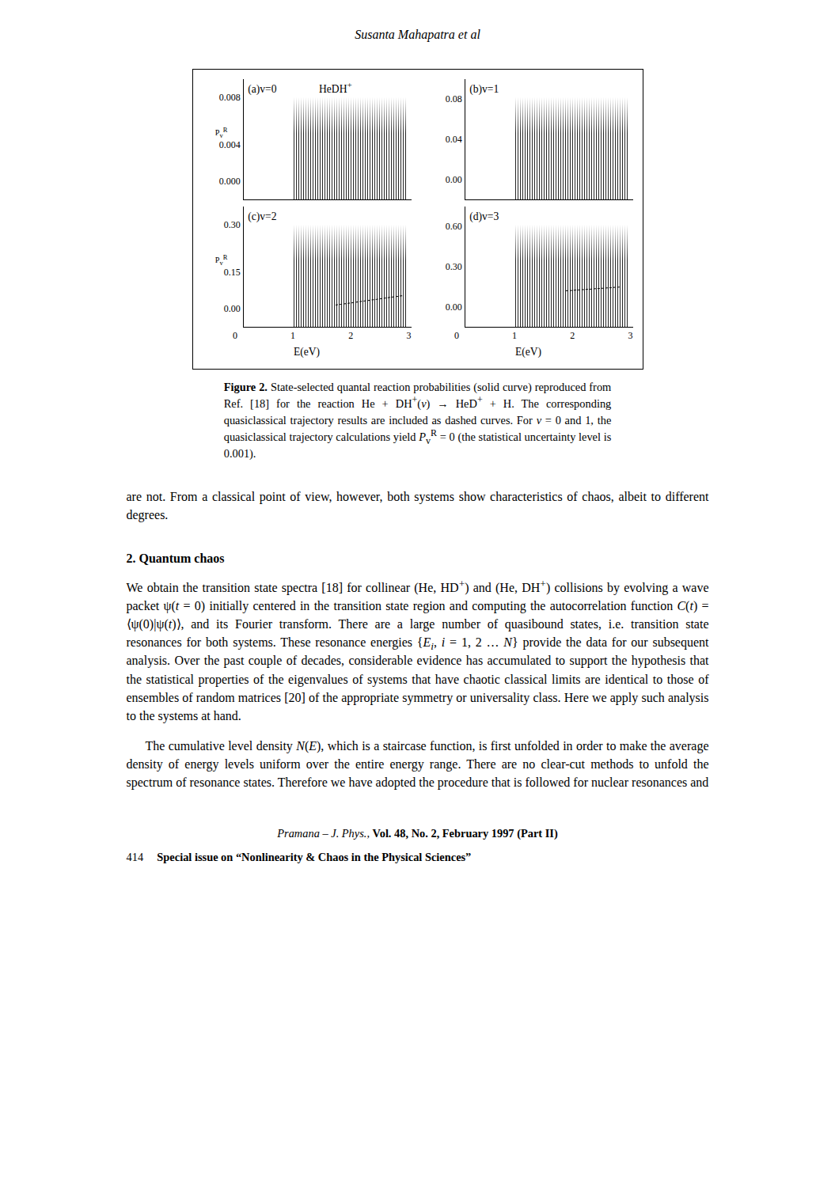Susanta Mahapatra et al
0.008
PvR
0.004
0.000
(a)v=0 HeDH+
0.08
0.04
0.00
(b)v=1
0.30
PvR
0.15
0.00
(c)v=2
0123
E(eV)
0.60
0.30
0.00
(d)v=3
0123
E(eV)
Figure 2. State-selected quantal reaction probabilities (solid curve) reproduced from Ref. [18] for the reaction He + DH+(v) → HeD+ + H. The corresponding quasiclassical trajectory results are included as dashed curves. For v = 0 and 1, the quasiclassical trajectory calculations yield PvR = 0 (the statistical uncertainty level is 0.001).
are not. From a classical point of view, however, both systems show characteristics of chaos, albeit to different degrees.
2. Quantum chaos
We obtain the transition state spectra [18] for collinear (He, HD+) and (He, DH+) collisions by evolving a wave packet ψ(t = 0) initially centered in the transition state region and computing the autocorrelation function C(t) = ⟨ψ(0)|ψ(t)⟩, and its Fourier transform. There are a large number of quasibound states, i.e. transition state resonances for both systems. These resonance energies {Ei, i = 1, 2 … N} provide the data for our subsequent analysis. Over the past couple of decades, considerable evidence has accumulated to support the hypothesis that the statistical properties of the eigenvalues of systems that have chaotic classical limits are identical to those of ensembles of random matrices [20] of the appropriate symmetry or universality class. Here we apply such analysis to the systems at hand.
The cumulative level density N(E), which is a staircase function, is first unfolded in order to make the average density of energy levels uniform over the entire energy range. There are no clear-cut methods to unfold the spectrum of resonance states. Therefore we have adopted the procedure that is followed for nuclear resonances and
Pramana – J. Phys., Vol. 48, No. 2, February 1997 (Part II)
414 Special issue on “Nonlinearity & Chaos in the Physical Sciences”